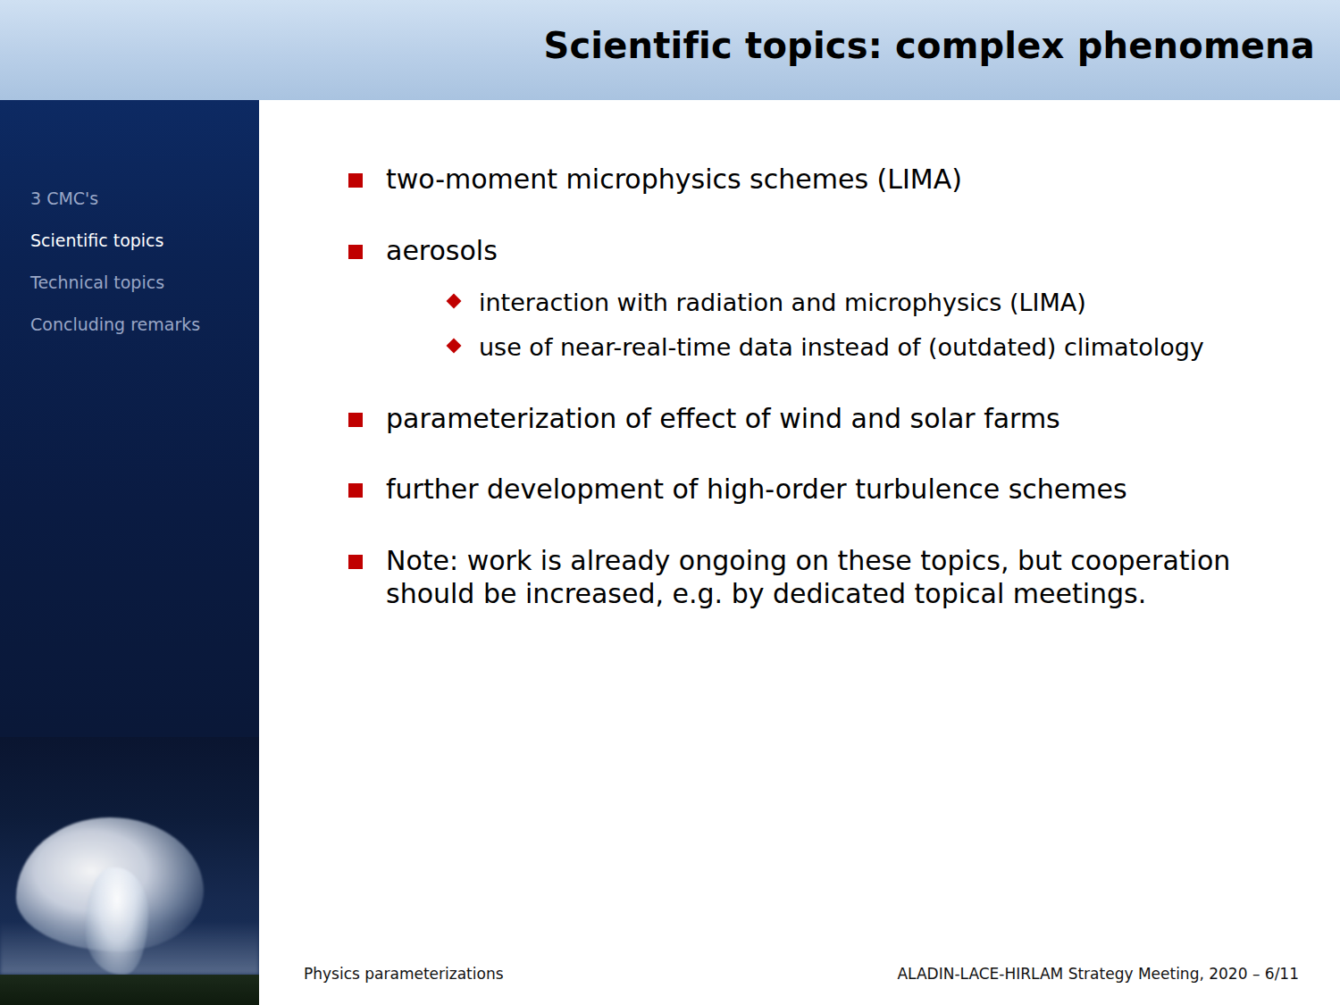Scientific topics: complex phenomena
3 CMC's
Scientific topics
Technical topics
Concluding remarks
two-moment microphysics schemes (LIMA)
aerosols
interaction with radiation and microphysics (LIMA)
use of near-real-time data instead of (outdated) climatology
parameterization of effect of wind and solar farms
further development of high-order turbulence schemes
Note: work is already ongoing on these topics, but cooperation should be increased, e.g. by dedicated topical meetings.
Physics parameterizations
ALADIN-LACE-HIRLAM Strategy Meeting, 2020 – 6/11